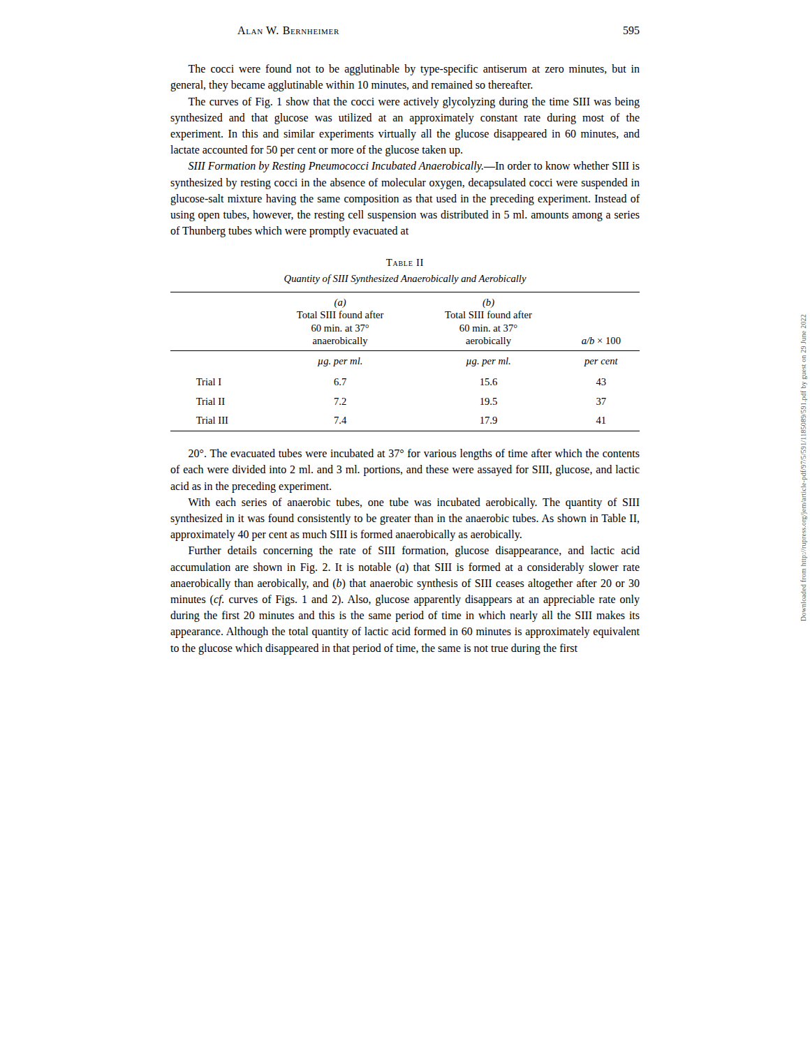Alan W. Bernheimer 595
Downloaded from http://rupress.org/jem/article-pdf/97/5/591/1185089/591.pdf by guest on 29 June 2022
The cocci were found not to be agglutinable by type-specific antiserum at zero minutes, but in general, they became agglutinable within 10 minutes, and remained so thereafter.
The curves of Fig. 1 show that the cocci were actively glycolyzing during the time SIII was being synthesized and that glucose was utilized at an approximately constant rate during most of the experiment. In this and similar experiments virtually all the glucose disappeared in 60 minutes, and lactate accounted for 50 per cent or more of the glucose taken up.
SIII Formation by Resting Pneumococci Incubated Anaerobically.—In order to know whether SIII is synthesized by resting cocci in the absence of molecular oxygen, decapsulated cocci were suspended in glucose-salt mixture having the same composition as that used in the preceding experiment. Instead of using open tubes, however, the resting cell suspension was distributed in 5 ml. amounts among a series of Thunberg tubes which were promptly evacuated at
Table II Quantity of SIII Synthesized Anaerobically and Aerobically
| | (a) Total SIII found after 60 min. at 37° anaerobically | (b) Total SIII found after 60 min. at 37° aerobically | a/b × 100 |
| --- | --- | --- | --- |
| | µg. per ml. | µg. per ml. | per cent |
| Trial I | 6.7 | 15.6 | 43 |
| Trial II | 7.2 | 19.5 | 37 |
| Trial III | 7.4 | 17.9 | 41 |
20°. The evacuated tubes were incubated at 37° for various lengths of time after which the contents of each were divided into 2 ml. and 3 ml. portions, and these were assayed for SIII, glucose, and lactic acid as in the preceding experiment.
With each series of anaerobic tubes, one tube was incubated aerobically. The quantity of SIII synthesized in it was found consistently to be greater than in the anaerobic tubes. As shown in Table II, approximately 40 per cent as much SIII is formed anaerobically as aerobically.
Further details concerning the rate of SIII formation, glucose disappearance, and lactic acid accumulation are shown in Fig. 2. It is notable (a) that SIII is formed at a considerably slower rate anaerobically than aerobically, and (b) that anaerobic synthesis of SIII ceases altogether after 20 or 30 minutes (cf. curves of Figs. 1 and 2). Also, glucose apparently disappears at an appreciable rate only during the first 20 minutes and this is the same period of time in which nearly all the SIII makes its appearance. Although the total quantity of lactic acid formed in 60 minutes is approximately equivalent to the glucose which disappeared in that period of time, the same is not true during the first